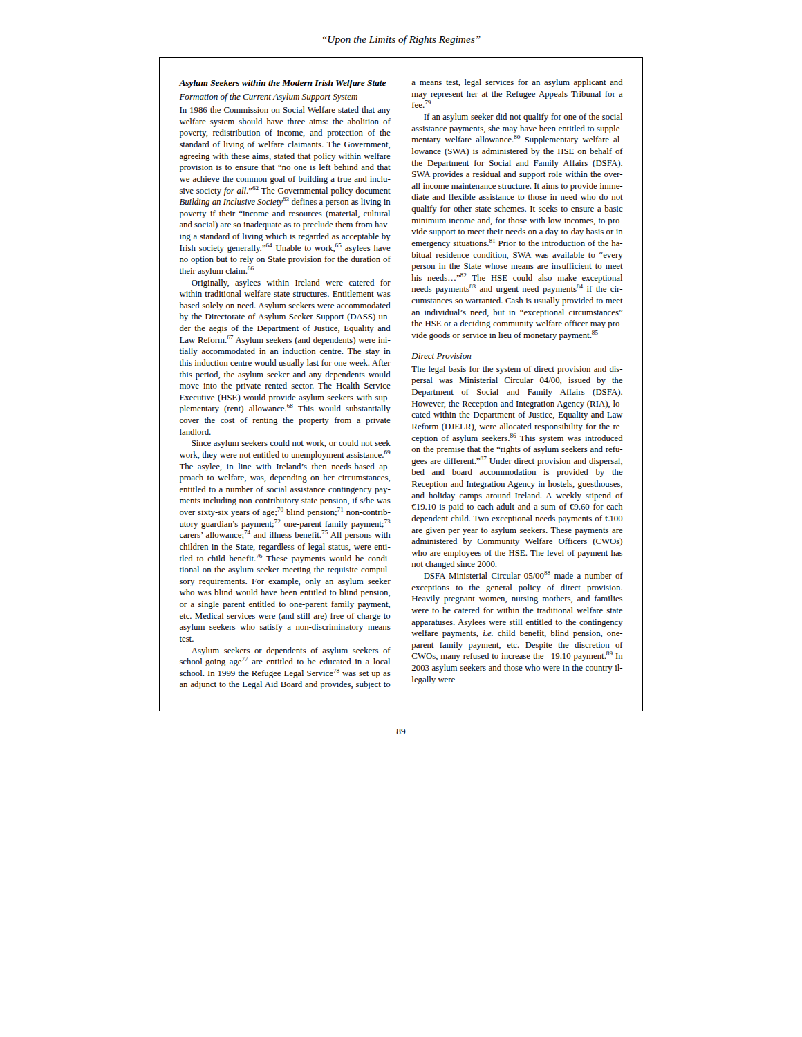“Upon the Limits of Rights Regimes”
Asylum Seekers within the Modern Irish Welfare State
Formation of the Current Asylum Support System
In 1986 the Commission on Social Welfare stated that any welfare system should have three aims: the abolition of poverty, redistribution of income, and protection of the standard of living of welfare claimants. The Government, agreeing with these aims, stated that policy within welfare provision is to ensure that “no one is left behind and that we achieve the common goal of building a true and inclusive society for all.”62 The Governmental policy document Building an Inclusive Society63 defines a person as living in poverty if their “income and resources (material, cultural and social) are so inadequate as to preclude them from having a standard of living which is regarded as acceptable by Irish society generally.”64 Unable to work,65 asylees have no option but to rely on State provision for the duration of their asylum claim.66
Originally, asylees within Ireland were catered for within traditional welfare state structures. Entitlement was based solely on need. Asylum seekers were accommodated by the Directorate of Asylum Seeker Support (DASS) under the aegis of the Department of Justice, Equality and Law Reform.67 Asylum seekers (and dependents) were initially accommodated in an induction centre. The stay in this induction centre would usually last for one week. After this period, the asylum seeker and any dependents would move into the private rented sector. The Health Service Executive (HSE) would provide asylum seekers with supplementary (rent) allowance.68 This would substantially cover the cost of renting the property from a private landlord.
Since asylum seekers could not work, or could not seek work, they were not entitled to unemployment assistance.69 The asylee, in line with Ireland’s then needs-based approach to welfare, was, depending on her circumstances, entitled to a number of social assistance contingency payments including non-contributory state pension, if s/he was over sixty-six years of age;70 blind pension;71 non-contributory guardian’s payment;72 one-parent family payment;73 carers’ allowance;74 and illness benefit.75 All persons with children in the State, regardless of legal status, were entitled to child benefit.76 These payments would be conditional on the asylum seeker meeting the requisite compulsory requirements. For example, only an asylum seeker who was blind would have been entitled to blind pension, or a single parent entitled to one-parent family payment, etc. Medical services were (and still are) free of charge to asylum seekers who satisfy a non-discriminatory means test.
Asylum seekers or dependents of asylum seekers of school-going age77 are entitled to be educated in a local school. In 1999 the Refugee Legal Service78 was set up as an adjunct to the Legal Aid Board and provides, subject to a means test, legal services for an asylum applicant and may represent her at the Refugee Appeals Tribunal for a fee.79
If an asylum seeker did not qualify for one of the social assistance payments, she may have been entitled to supplementary welfare allowance.80 Supplementary welfare allowance (SWA) is administered by the HSE on behalf of the Department for Social and Family Affairs (DSFA). SWA provides a residual and support role within the overall income maintenance structure. It aims to provide immediate and flexible assistance to those in need who do not qualify for other state schemes. It seeks to ensure a basic minimum income and, for those with low incomes, to provide support to meet their needs on a day-to-day basis or in emergency situations.81 Prior to the introduction of the habitual residence condition, SWA was available to “every person in the State whose means are insufficient to meet his needs…”82 The HSE could also make exceptional needs payments83 and urgent need payments84 if the circumstances so warranted. Cash is usually provided to meet an individual’s need, but in “exceptional circumstances” the HSE or a deciding community welfare officer may provide goods or service in lieu of monetary payment.85
Direct Provision
The legal basis for the system of direct provision and dispersal was Ministerial Circular 04/00, issued by the Department of Social and Family Affairs (DSFA). However, the Reception and Integration Agency (RIA), located within the Department of Justice, Equality and Law Reform (DJELR), were allocated responsibility for the reception of asylum seekers.86 This system was introduced on the premise that the “rights of asylum seekers and refugees are different.”87 Under direct provision and dispersal, bed and board accommodation is provided by the Reception and Integration Agency in hostels, guesthouses, and holiday camps around Ireland. A weekly stipend of €19.10 is paid to each adult and a sum of €9.60 for each dependent child. Two exceptional needs payments of €100 are given per year to asylum seekers. These payments are administered by Community Welfare Officers (CWOs) who are employees of the HSE. The level of payment has not changed since 2000.
DSFA Ministerial Circular 05/0088 made a number of exceptions to the general policy of direct provision. Heavily pregnant women, nursing mothers, and families were to be catered for within the traditional welfare state apparatuses. Asylees were still entitled to the contingency welfare payments, i.e. child benefit, blind pension, one-parent family payment, etc. Despite the discretion of CWOs, many refused to increase the _19.10 payment.89 In 2003 asylum seekers and those who were in the country illegally were
89